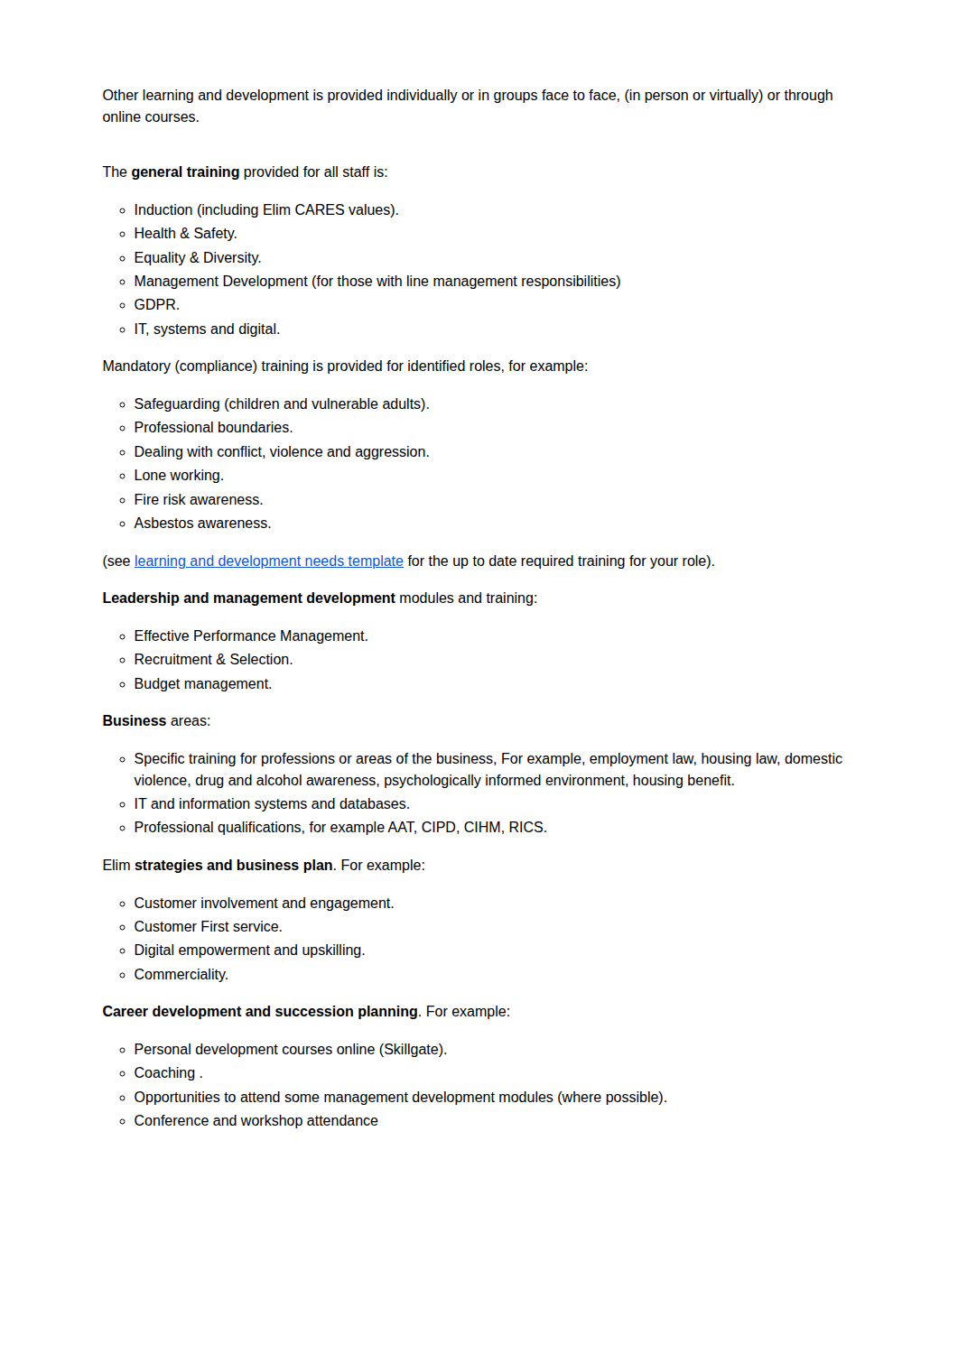Other learning and development is provided individually or in groups face to face, (in person or virtually) or through online courses.
The general training provided for all staff is:
Induction (including Elim CARES values).
Health & Safety.
Equality & Diversity.
Management Development (for those with line management responsibilities)
GDPR.
IT, systems and digital.
Mandatory (compliance) training is provided for identified roles, for example:
Safeguarding (children and vulnerable adults).
Professional boundaries.
Dealing with conflict, violence and aggression.
Lone working.
Fire risk awareness.
Asbestos awareness.
(see learning and development needs template for the up to date required training for your role).
Leadership and management development modules and training:
Effective Performance Management.
Recruitment & Selection.
Budget management.
Business areas:
Specific training for professions or areas of the business, For example, employment law, housing law, domestic violence, drug and alcohol awareness, psychologically informed environment, housing benefit.
IT and information systems and databases.
Professional qualifications, for example AAT, CIPD, CIHM, RICS.
Elim strategies and business plan. For example:
Customer involvement and engagement.
Customer First service.
Digital empowerment and upskilling.
Commerciality.
Career development and succession planning. For example:
Personal development courses online (Skillgate).
Coaching .
Opportunities to attend some management development modules (where possible).
Conference and workshop attendance